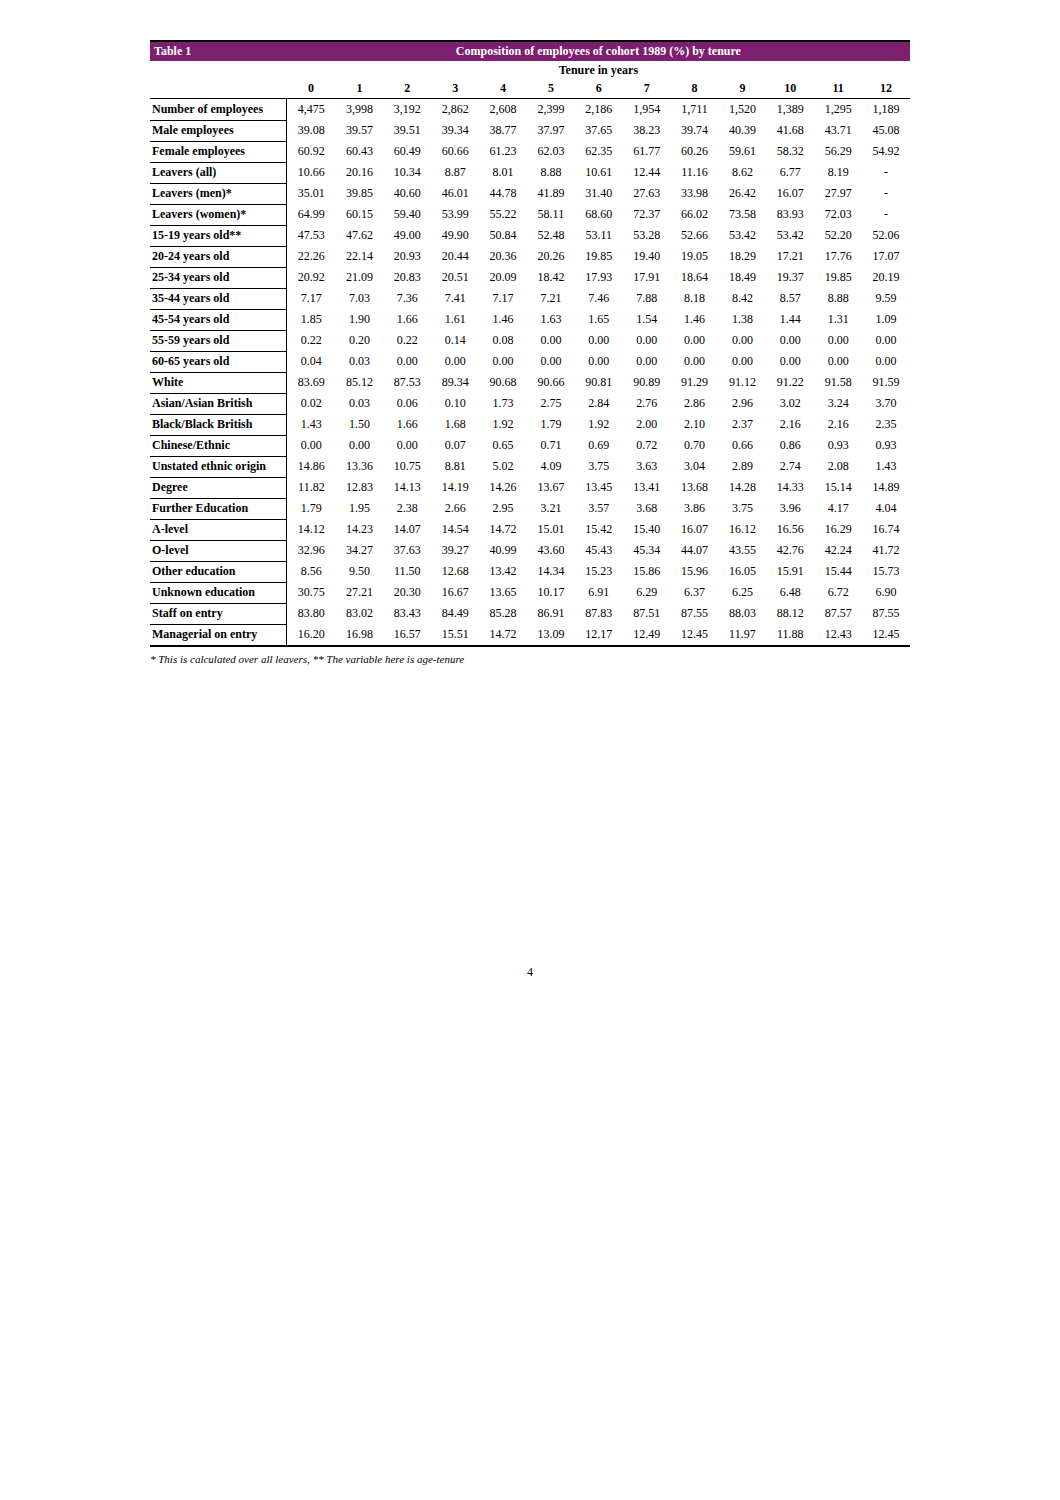| Table 1 | Composition of employees of cohort 1989 (%) by tenure |
| | Tenure in years |
| | 0 | 1 | 2 | 3 | 4 | 5 | 6 | 7 | 8 | 9 | 10 | 11 | 12 |
| Number of employees | 4,475 | 3,998 | 3,192 | 2,862 | 2,608 | 2,399 | 2,186 | 1,954 | 1,711 | 1,520 | 1,389 | 1,295 | 1,189 |
| Male employees | 39.08 | 39.57 | 39.51 | 39.34 | 38.77 | 37.97 | 37.65 | 38.23 | 39.74 | 40.39 | 41.68 | 43.71 | 45.08 |
| Female employees | 60.92 | 60.43 | 60.49 | 60.66 | 61.23 | 62.03 | 62.35 | 61.77 | 60.26 | 59.61 | 58.32 | 56.29 | 54.92 |
| Leavers (all) | 10.66 | 20.16 | 10.34 | 8.87 | 8.01 | 8.88 | 10.61 | 12.44 | 11.16 | 8.62 | 6.77 | 8.19 | - |
| Leavers (men)* | 35.01 | 39.85 | 40.60 | 46.01 | 44.78 | 41.89 | 31.40 | 27.63 | 33.98 | 26.42 | 16.07 | 27.97 | - |
| Leavers (women)* | 64.99 | 60.15 | 59.40 | 53.99 | 55.22 | 58.11 | 68.60 | 72.37 | 66.02 | 73.58 | 83.93 | 72.03 | - |
| 15-19 years old** | 47.53 | 47.62 | 49.00 | 49.90 | 50.84 | 52.48 | 53.11 | 53.28 | 52.66 | 53.42 | 53.42 | 52.20 | 52.06 |
| 20-24 years old | 22.26 | 22.14 | 20.93 | 20.44 | 20.36 | 20.26 | 19.85 | 19.40 | 19.05 | 18.29 | 17.21 | 17.76 | 17.07 |
| 25-34 years old | 20.92 | 21.09 | 20.83 | 20.51 | 20.09 | 18.42 | 17.93 | 17.91 | 18.64 | 18.49 | 19.37 | 19.85 | 20.19 |
| 35-44 years old | 7.17 | 7.03 | 7.36 | 7.41 | 7.17 | 7.21 | 7.46 | 7.88 | 8.18 | 8.42 | 8.57 | 8.88 | 9.59 |
| 45-54 years old | 1.85 | 1.90 | 1.66 | 1.61 | 1.46 | 1.63 | 1.65 | 1.54 | 1.46 | 1.38 | 1.44 | 1.31 | 1.09 |
| 55-59 years old | 0.22 | 0.20 | 0.22 | 0.14 | 0.08 | 0.00 | 0.00 | 0.00 | 0.00 | 0.00 | 0.00 | 0.00 | 0.00 |
| 60-65 years old | 0.04 | 0.03 | 0.00 | 0.00 | 0.00 | 0.00 | 0.00 | 0.00 | 0.00 | 0.00 | 0.00 | 0.00 | 0.00 |
| White | 83.69 | 85.12 | 87.53 | 89.34 | 90.68 | 90.66 | 90.81 | 90.89 | 91.29 | 91.12 | 91.22 | 91.58 | 91.59 |
| Asian/Asian British | 0.02 | 0.03 | 0.06 | 0.10 | 1.73 | 2.75 | 2.84 | 2.76 | 2.86 | 2.96 | 3.02 | 3.24 | 3.70 |
| Black/Black British | 1.43 | 1.50 | 1.66 | 1.68 | 1.92 | 1.79 | 1.92 | 2.00 | 2.10 | 2.37 | 2.16 | 2.16 | 2.35 |
| Chinese/Ethnic | 0.00 | 0.00 | 0.00 | 0.07 | 0.65 | 0.71 | 0.69 | 0.72 | 0.70 | 0.66 | 0.86 | 0.93 | 0.93 |
| Unstated ethnic origin | 14.86 | 13.36 | 10.75 | 8.81 | 5.02 | 4.09 | 3.75 | 3.63 | 3.04 | 2.89 | 2.74 | 2.08 | 1.43 |
| Degree | 11.82 | 12.83 | 14.13 | 14.19 | 14.26 | 13.67 | 13.45 | 13.41 | 13.68 | 14.28 | 14.33 | 15.14 | 14.89 |
| Further Education | 1.79 | 1.95 | 2.38 | 2.66 | 2.95 | 3.21 | 3.57 | 3.68 | 3.86 | 3.75 | 3.96 | 4.17 | 4.04 |
| A-level | 14.12 | 14.23 | 14.07 | 14.54 | 14.72 | 15.01 | 15.42 | 15.40 | 16.07 | 16.12 | 16.56 | 16.29 | 16.74 |
| O-level | 32.96 | 34.27 | 37.63 | 39.27 | 40.99 | 43.60 | 45.43 | 45.34 | 44.07 | 43.55 | 42.76 | 42.24 | 41.72 |
| Other education | 8.56 | 9.50 | 11.50 | 12.68 | 13.42 | 14.34 | 15.23 | 15.86 | 15.96 | 16.05 | 15.91 | 15.44 | 15.73 |
| Unknown education | 30.75 | 27.21 | 20.30 | 16.67 | 13.65 | 10.17 | 6.91 | 6.29 | 6.37 | 6.25 | 6.48 | 6.72 | 6.90 |
| Staff on entry | 83.80 | 83.02 | 83.43 | 84.49 | 85.28 | 86.91 | 87.83 | 87.51 | 87.55 | 88.03 | 88.12 | 87.57 | 87.55 |
| Managerial on entry | 16.20 | 16.98 | 16.57 | 15.51 | 14.72 | 13.09 | 12.17 | 12.49 | 12.45 | 11.97 | 11.88 | 12.43 | 12.45 |
* This is calculated over all leavers, ** The variable here is age-tenure
4